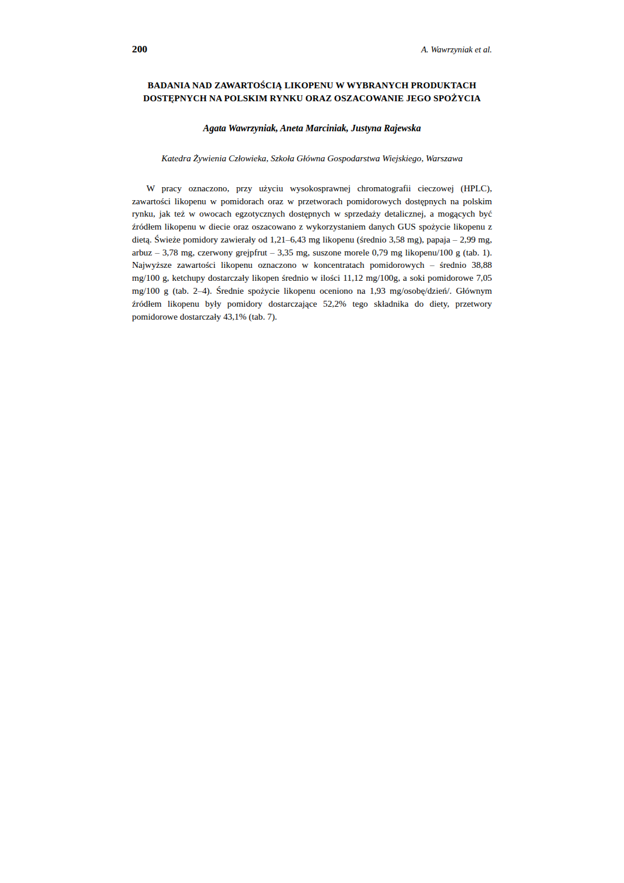200 A. Wawrzyniak et al.
Badania nad zawartością likopenu w wybranych produktach dostępnych na polskim rynku oraz oszacowanie jego spożycia
Agata Wawrzyniak, Aneta Marciniak, Justyna Rajewska
Katedra Żywienia Człowieka, Szkoła Główna Gospodarstwa Wiejskiego, Warszawa
W pracy oznaczono, przy użyciu wysokosprawnej chromatografii cieczowej (HPLC), zawartości likopenu w pomidorach oraz w przetworach pomidorowych dostępnych na polskim rynku, jak też w owocach egzotycznych dostępnych w sprzedaży detalicznej, a mogących być źródłem likopenu w diecie oraz oszacowano z wykorzystaniem danych GUS spożycie likopenu z dietą. Świeże pomidory zawierały od 1,21–6,43 mg likopenu (średnio 3,58 mg), papaja – 2,99 mg, arbuz – 3,78 mg, czerwony grejpfrut – 3,35 mg, suszone morele 0,79 mg likopenu/100 g (tab. 1). Najwyższe zawartości likopenu oznaczono w koncentratach pomidorowych – średnio 38,88 mg/100 g, ketchupy dostarczały likopen średnio w ilości 11,12 mg/100g, a soki pomidorowe 7,05 mg/100 g (tab. 2–4). Średnie spożycie likopenu oceniono na 1,93 mg/osobę/dzień/. Głównym źródłem likopenu były pomidory dostarczające 52,2% tego składnika do diety, przetwory pomidorowe dostarczały 43,1% (tab. 7).